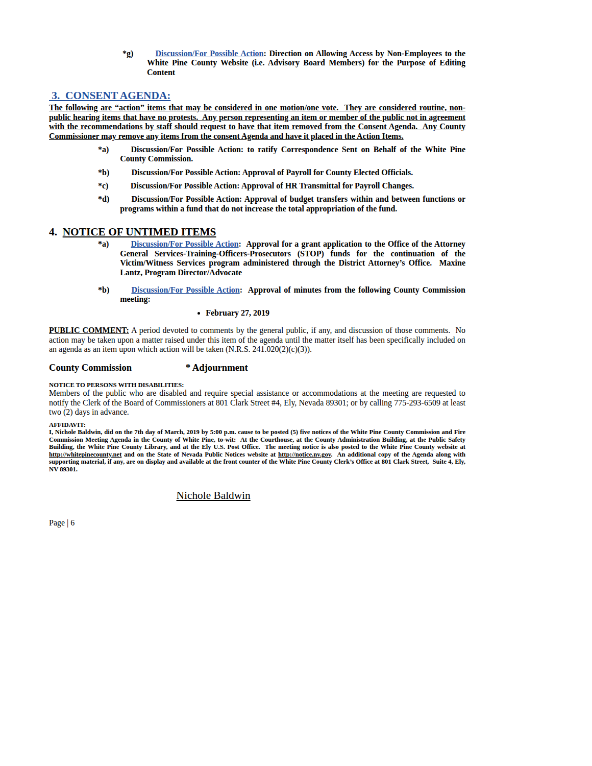*g) Discussion/For Possible Action: Direction on Allowing Access by Non-Employees to the White Pine County Website (i.e. Advisory Board Members) for the Purpose of Editing Content
3. CONSENT AGENDA:
The following are “action” items that may be considered in one motion/one vote. They are considered routine, non-public hearing items that have no protests. Any person representing an item or member of the public not in agreement with the recommendations by staff should request to have that item removed from the Consent Agenda. Any County Commissioner may remove any items from the consent Agenda and have it placed in the Action Items.
*a) Discussion/For Possible Action: to ratify Correspondence Sent on Behalf of the White Pine County Commission.
*b) Discussion/For Possible Action: Approval of Payroll for County Elected Officials.
*c) Discussion/For Possible Action: Approval of HR Transmittal for Payroll Changes.
*d) Discussion/For Possible Action: Approval of budget transfers within and between functions or programs within a fund that do not increase the total appropriation of the fund.
4. NOTICE OF UNTIMED ITEMS
*a) Discussion/For Possible Action: Approval for a grant application to the Office of the Attorney General Services-Training-Officers-Prosecutors (STOP) funds for the continuation of the Victim/Witness Services program administered through the District Attorney’s Office. Maxine Lantz, Program Director/Advocate
*b) Discussion/For Possible Action: Approval of minutes from the following County Commission meeting:
February 27, 2019
PUBLIC COMMENT: A period devoted to comments by the general public, if any, and discussion of those comments. No action may be taken upon a matter raised under this item of the agenda until the matter itself has been specifically included on an agenda as an item upon which action will be taken (N.R.S. 241.020(2)(c)(3)).
County Commission * Adjournment
NOTICE TO PERSONS WITH DISABILITIES:
Members of the public who are disabled and require special assistance or accommodations at the meeting are requested to notify the Clerk of the Board of Commissioners at 801 Clark Street #4, Ely, Nevada 89301; or by calling 775-293-6509 at least two (2) days in advance.
AFFIDAVIT:
I, Nichole Baldwin, did on the 7th day of March, 2019 by 5:00 p.m. cause to be posted (5) five notices of the White Pine County Commission and Fire Commission Meeting Agenda in the County of White Pine, to-wit: At the Courthouse, at the County Administration Building, at the Public Safety Building, the White Pine County Library, and at the Ely U.S. Post Office. The meeting notice is also posted to the White Pine County website at http://whitepinecounty.net and on the State of Nevada Public Notices website at http://notice.nv.gov. An additional copy of the Agenda along with supporting material, if any, are on display and available at the front counter of the White Pine County Clerk’s Office at 801 Clark Street, Suite 4, Ely, NV 89301.
Nichole Baldwin
Page | 6